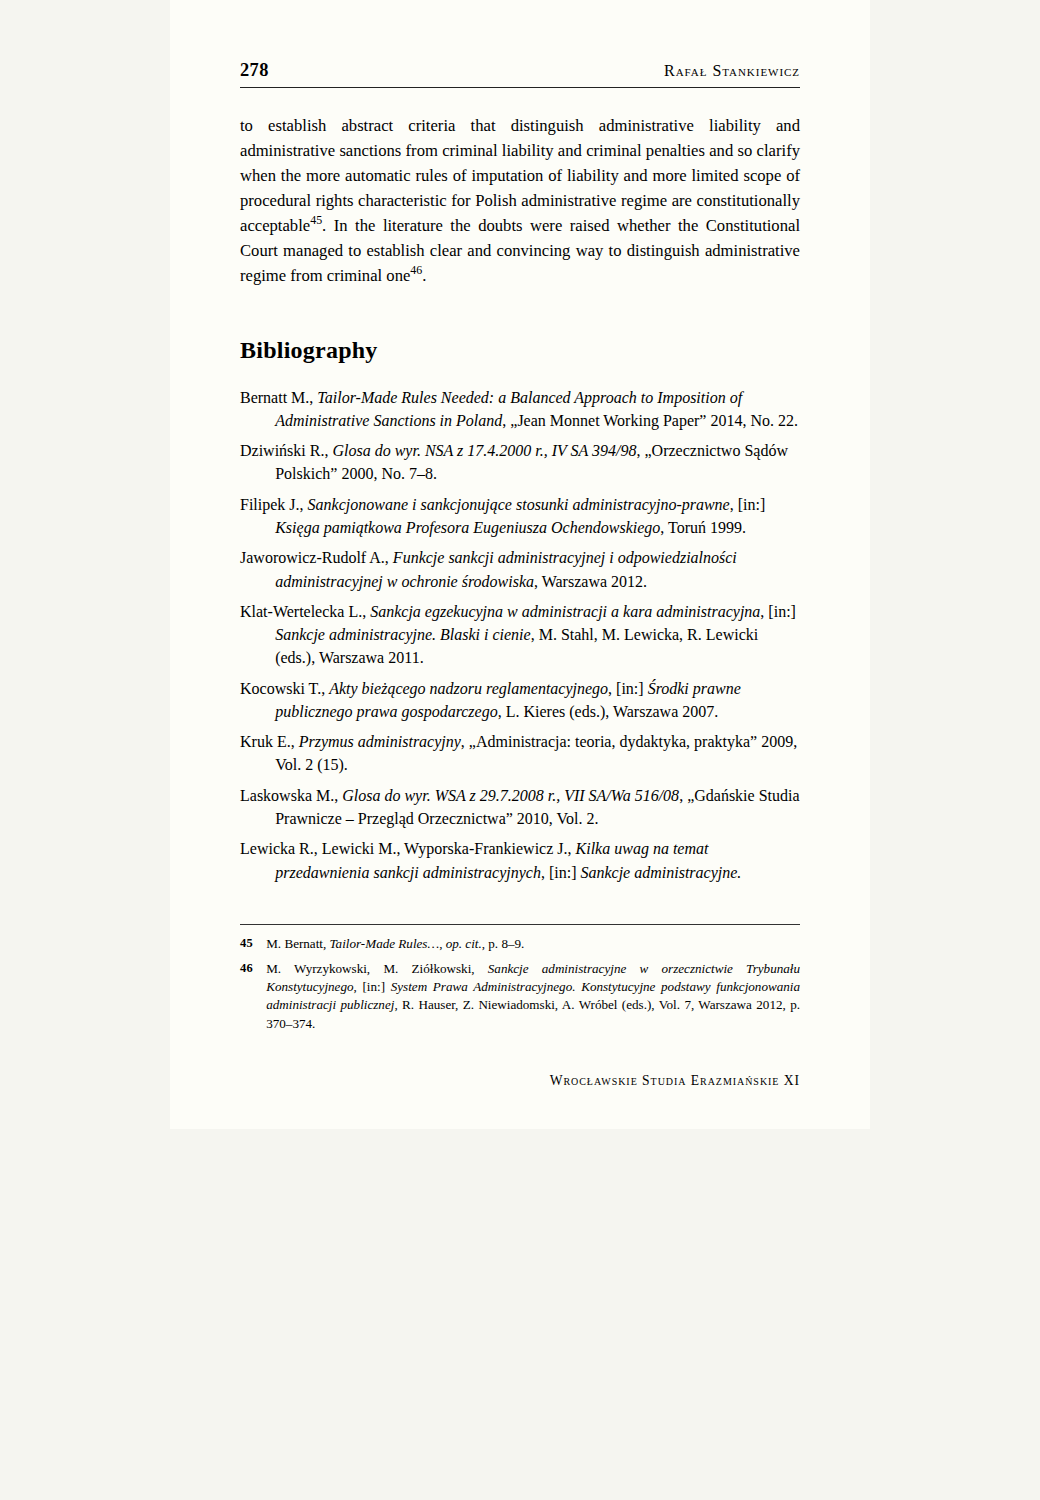278 Rafał Stankiewicz
to establish abstract criteria that distinguish administrative liability and administrative sanctions from criminal liability and criminal penalties and so clarify when the more automatic rules of imputation of liability and more limited scope of procedural rights characteristic for Polish administrative regime are constitutionally acceptable45. In the literature the doubts were raised whether the Constitutional Court managed to establish clear and convincing way to distinguish administrative regime from criminal one46.
Bibliography
Bernatt M., Tailor-Made Rules Needed: a Balanced Approach to Imposition of Administrative Sanctions in Poland, „Jean Monnet Working Paper” 2014, No. 22.
Dziwiński R., Glosa do wyr. NSA z 17.4.2000 r., IV SA 394/98, „Orzecznictwo Sądów Polskich” 2000, No. 7–8.
Filipek J., Sankcjonowane i sankcjonujące stosunki administracyjno-prawne, [in:] Księga pamiątkowa Profesora Eugeniusza Ochendowskiego, Toruń 1999.
Jaworowicz-Rudolf A., Funkcje sankcji administracyjnej i odpowiedzialności administracyjnej w ochronie środowiska, Warszawa 2012.
Klat-Wertelecka L., Sankcja egzekucyjna w administracji a kara administracyjna, [in:] Sankcje administracyjne. Blaski i cienie, M. Stahl, M. Lewicka, R. Lewicki (eds.), Warszawa 2011.
Kocowski T., Akty bieżącego nadzoru reglamentacyjnego, [in:] Środki prawne publicznego prawa gospodarczego, L. Kieres (eds.), Warszawa 2007.
Kruk E., Przymus administracyjny, „Administracja: teoria, dydaktyka, praktyka” 2009, Vol. 2 (15).
Laskowska M., Glosa do wyr. WSA z 29.7.2008 r., VII SA/Wa 516/08, „Gdańskie Studia Prawnicze – Przegląd Orzecznictwa” 2010, Vol. 2.
Lewicka R., Lewicki M., Wyporska-Frankiewicz J., Kilka uwag na temat przedawnienia sankcji administracyjnych, [in:] Sankcje administracyjne.
45 M. Bernatt, Tailor-Made Rules…, op. cit., p. 8–9.
46 M. Wyrzykowski, M. Ziółkowski, Sankcje administracyjne w orzecznictwie Trybunału Konstytucyjnego, [in:] System Prawa Administracyjnego. Konstytucyjne podstawy funkcjonowania administracji publicznej, R. Hauser, Z. Niewiadomski, A. Wróbel (eds.), Vol. 7, Warszawa 2012, p. 370–374.
Wrocławskie Studia Erazmiańskie XI